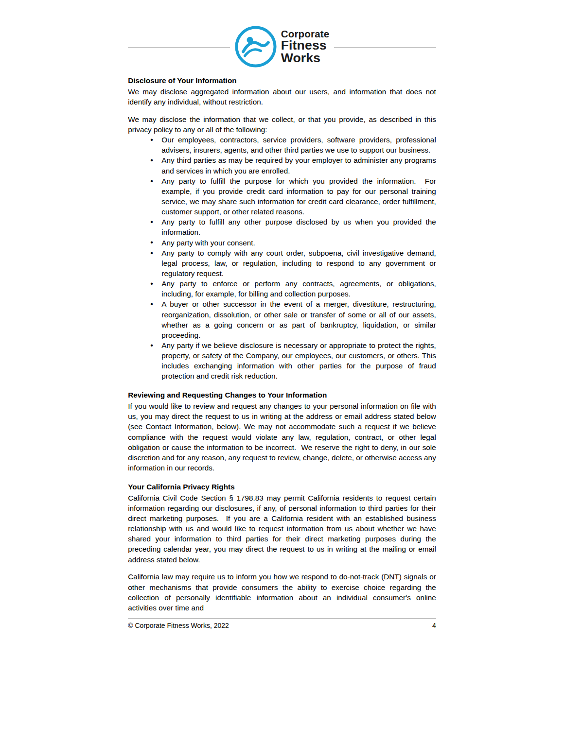Corporate
Fitness
Works
Disclosure of Your Information
We may disclose aggregated information about our users, and information that does not identify any individual, without restriction.
We may disclose the information that we collect, or that you provide, as described in this privacy policy to any or all of the following:
Our employees, contractors, service providers, software providers, professional advisers, insurers, agents, and other third parties we use to support our business.
Any third parties as may be required by your employer to administer any programs and services in which you are enrolled.
Any party to fulfill the purpose for which you provided the information. For example, if you provide credit card information to pay for our personal training service, we may share such information for credit card clearance, order fulfillment, customer support, or other related reasons.
Any party to fulfill any other purpose disclosed by us when you provided the information.
Any party with your consent.
Any party to comply with any court order, subpoena, civil investigative demand, legal process, law, or regulation, including to respond to any government or regulatory request.
Any party to enforce or perform any contracts, agreements, or obligations, including, for example, for billing and collection purposes.
A buyer or other successor in the event of a merger, divestiture, restructuring, reorganization, dissolution, or other sale or transfer of some or all of our assets, whether as a going concern or as part of bankruptcy, liquidation, or similar proceeding.
Any party if we believe disclosure is necessary or appropriate to protect the rights, property, or safety of the Company, our employees, our customers, or others. This includes exchanging information with other parties for the purpose of fraud protection and credit risk reduction.
Reviewing and Requesting Changes to Your Information
If you would like to review and request any changes to your personal information on file with us, you may direct the request to us in writing at the address or email address stated below (see Contact Information, below). We may not accommodate such a request if we believe compliance with the request would violate any law, regulation, contract, or other legal obligation or cause the information to be incorrect. We reserve the right to deny, in our sole discretion and for any reason, any request to review, change, delete, or otherwise access any information in our records.
Your California Privacy Rights
California Civil Code Section § 1798.83 may permit California residents to request certain information regarding our disclosures, if any, of personal information to third parties for their direct marketing purposes. If you are a California resident with an established business relationship with us and would like to request information from us about whether we have shared your information to third parties for their direct marketing purposes during the preceding calendar year, you may direct the request to us in writing at the mailing or email address stated below.
California law may require us to inform you how we respond to do-not-track (DNT) signals or other mechanisms that provide consumers the ability to exercise choice regarding the collection of personally identifiable information about an individual consumer's online activities over time and
© Corporate Fitness Works, 2022 4